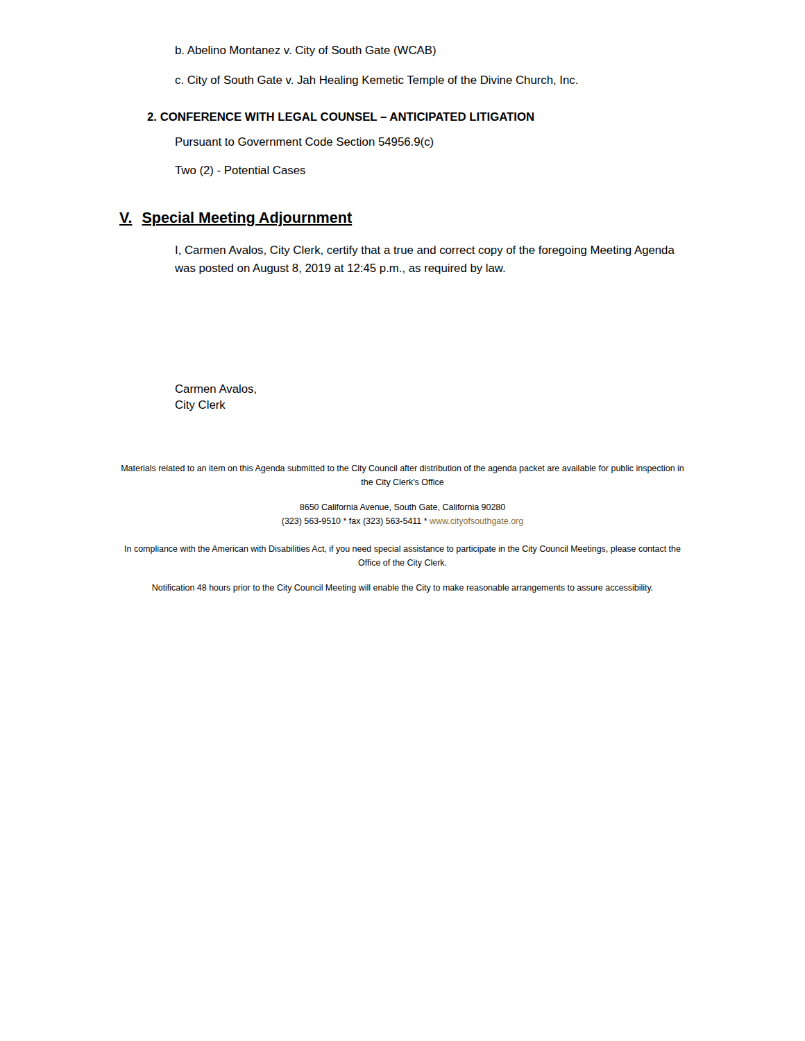b. Abelino Montanez v. City of South Gate (WCAB)
c. City of South Gate v. Jah Healing Kemetic Temple of the Divine Church, Inc.
2. CONFERENCE WITH LEGAL COUNSEL – ANTICIPATED LITIGATION
Pursuant to Government Code Section 54956.9(c)
Two (2) - Potential Cases
V. Special Meeting Adjournment
I, Carmen Avalos, City Clerk, certify that a true and correct copy of the foregoing Meeting Agenda was posted on August 8, 2019 at 12:45 p.m., as required by law.
Carmen Avalos,
City Clerk
Materials related to an item on this Agenda submitted to the City Council after distribution of the agenda packet are available for public inspection in the City Clerk's Office
8650 California Avenue, South Gate, California 90280
(323) 563-9510 * fax (323) 563-5411 * www.cityofsouthgate.org
In compliance with the American with Disabilities Act, if you need special assistance to participate in the City Council Meetings, please contact the Office of the City Clerk.
Notification 48 hours prior to the City Council Meeting will enable the City to make reasonable arrangements to assure accessibility.